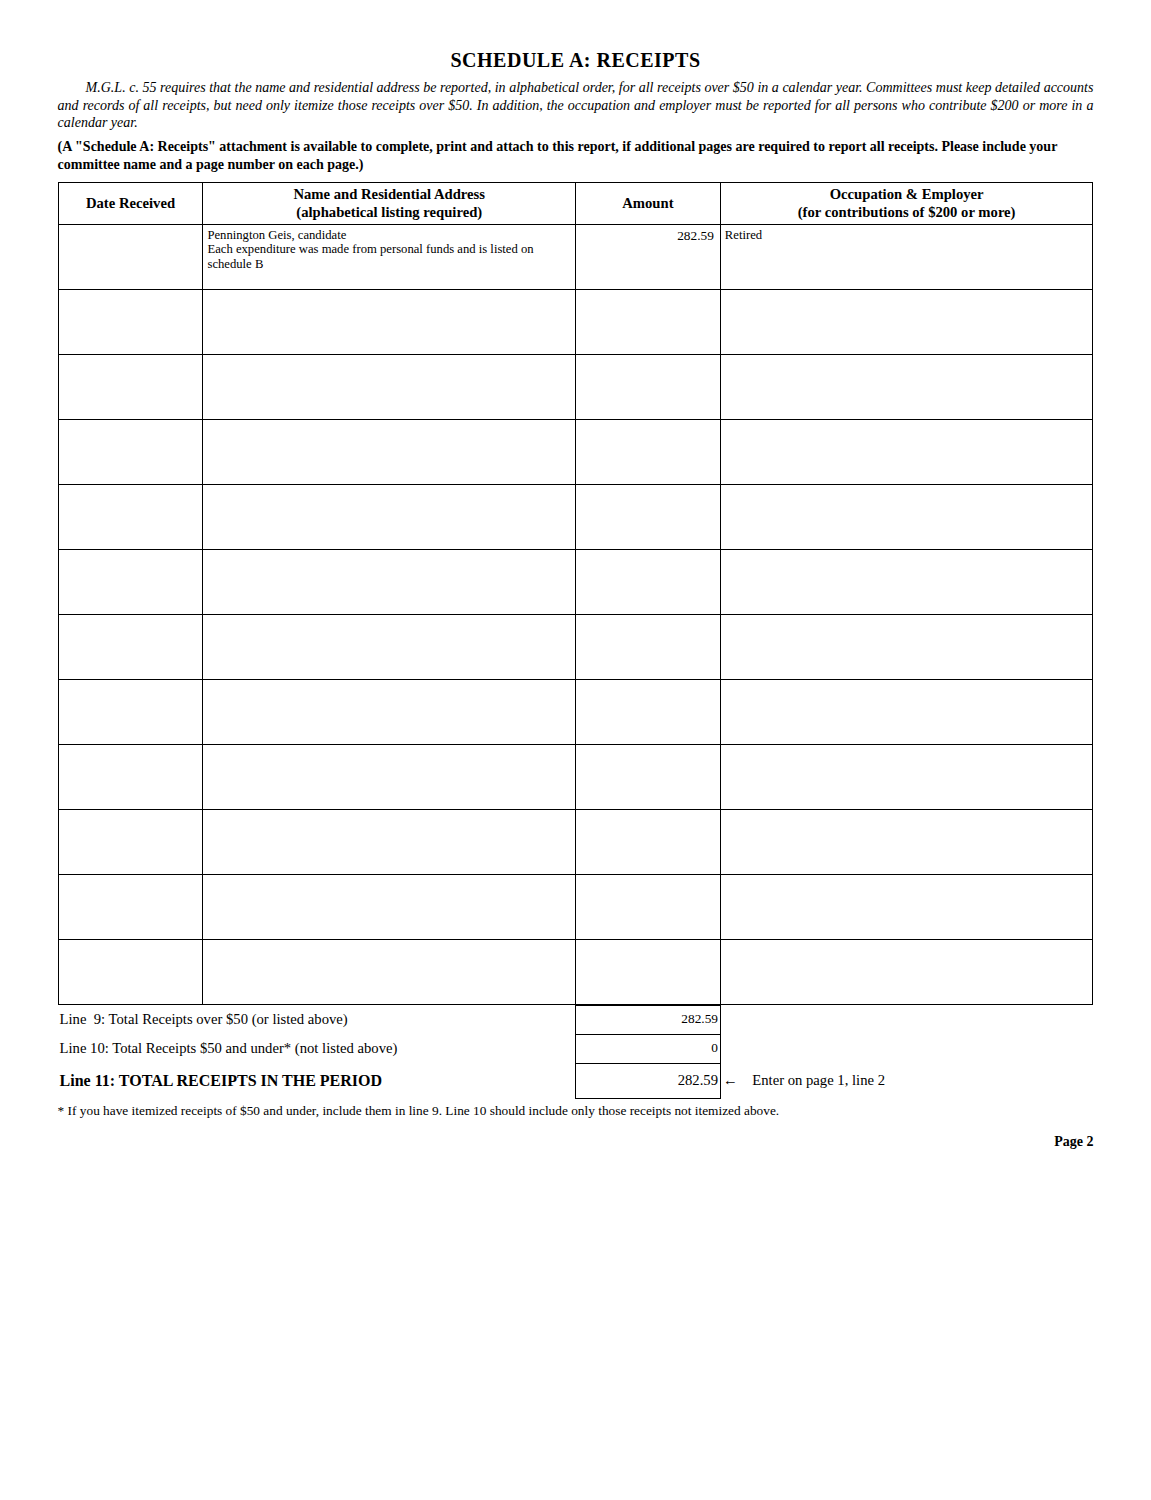SCHEDULE A: RECEIPTS
M.G.L. c. 55 requires that the name and residential address be reported, in alphabetical order, for all receipts over $50 in a calendar year. Committees must keep detailed accounts and records of all receipts, but need only itemize those receipts over $50. In addition, the occupation and employer must be reported for all persons who contribute $200 or more in a calendar year.
(A "Schedule A: Receipts" attachment is available to complete, print and attach to this report, if additional pages are required to report all receipts. Please include your committee name and a page number on each page.)
| Date Received | Name and Residential Address (alphabetical listing required) | Amount | Occupation & Employer (for contributions of $200 or more) |
| --- | --- | --- | --- |
| | Pennington Geis, candidate Each expenditure was made from personal funds and is listed on schedule B | 282.59 | Retired |
| Line 9: Total Receipts over $50 (or listed above) | 282.59 | |
| Line 10: Total Receipts $50 and under* (not listed above) | 0 | |
| Line 11: TOTAL RECEIPTS IN THE PERIOD | 282.59 | ← Enter on page 1, line 2 |
* If you have itemized receipts of $50 and under, include them in line 9. Line 10 should include only those receipts not itemized above.
Page 2